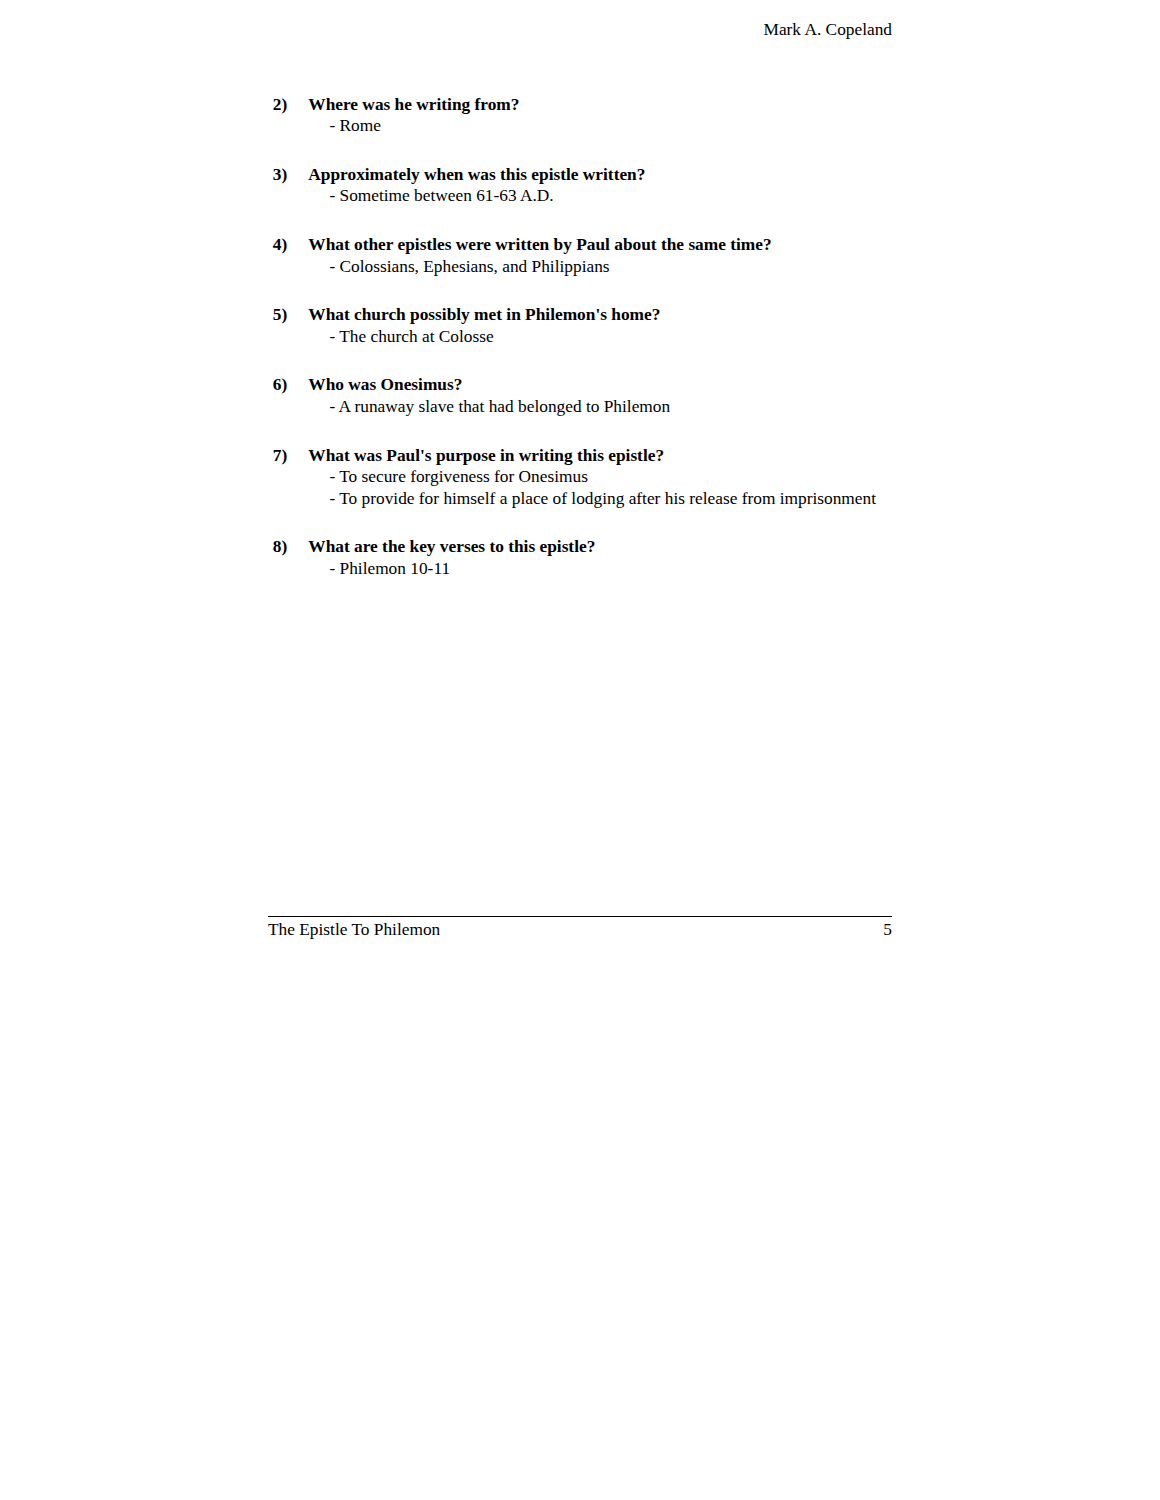Mark A. Copeland
2)
Where was he writing from?
- Rome
3)
Approximately when was this epistle written?
- Sometime between 61-63 A.D.
4)
What other epistles were written by Paul about the same time?
- Colossians, Ephesians, and Philippians
5)
What church possibly met in Philemon's home?
- The church at Colosse
6)
Who was Onesimus?
- A runaway slave that had belonged to Philemon
7)
What was Paul's purpose in writing this epistle?
- To secure forgiveness for Onesimus
- To provide for himself a place of lodging after his release from imprisonment
8)
What are the key verses to this epistle?
- Philemon 10-11
The Epistle To Philemon 5